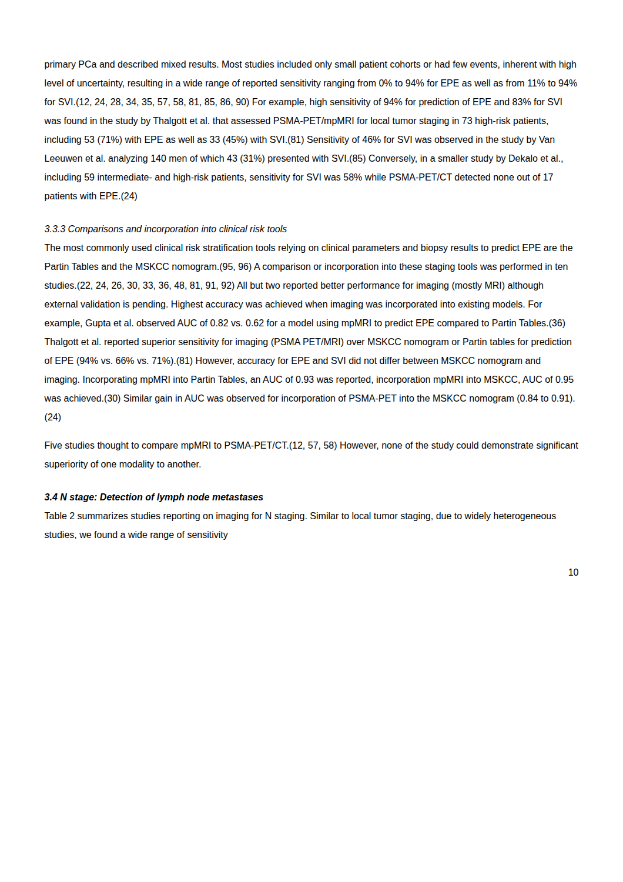primary PCa and described mixed results. Most studies included only small patient cohorts or had few events, inherent with high level of uncertainty, resulting in a wide range of reported sensitivity ranging from 0% to 94% for EPE as well as from 11% to 94% for SVI.(12, 24, 28, 34, 35, 57, 58, 81, 85, 86, 90) For example, high sensitivity of 94% for prediction of EPE and 83% for SVI was found in the study by Thalgott et al. that assessed PSMA-PET/mpMRI for local tumor staging in 73 high-risk patients, including 53 (71%) with EPE as well as 33 (45%) with SVI.(81) Sensitivity of 46% for SVI was observed in the study by Van Leeuwen et al. analyzing 140 men of which 43 (31%) presented with SVI.(85) Conversely, in a smaller study by Dekalo et al., including 59 intermediate- and high-risk patients, sensitivity for SVI was 58% while PSMA-PET/CT detected none out of 17 patients with EPE.(24)
3.3.3 Comparisons and incorporation into clinical risk tools
The most commonly used clinical risk stratification tools relying on clinical parameters and biopsy results to predict EPE are the Partin Tables and the MSKCC nomogram.(95, 96) A comparison or incorporation into these staging tools was performed in ten studies.(22, 24, 26, 30, 33, 36, 48, 81, 91, 92) All but two reported better performance for imaging (mostly MRI) although external validation is pending. Highest accuracy was achieved when imaging was incorporated into existing models. For example, Gupta et al. observed AUC of 0.82 vs. 0.62 for a model using mpMRI to predict EPE compared to Partin Tables.(36) Thalgott et al. reported superior sensitivity for imaging (PSMA PET/MRI) over MSKCC nomogram or Partin tables for prediction of EPE (94% vs. 66% vs. 71%).(81) However, accuracy for EPE and SVI did not differ between MSKCC nomogram and imaging. Incorporating mpMRI into Partin Tables, an AUC of 0.93 was reported, incorporation mpMRI into MSKCC, AUC of 0.95 was achieved.(30) Similar gain in AUC was observed for incorporation of PSMA-PET into the MSKCC nomogram (0.84 to 0.91).(24)
Five studies thought to compare mpMRI to PSMA-PET/CT.(12, 57, 58) However, none of the study could demonstrate significant superiority of one modality to another.
3.4 N stage: Detection of lymph node metastases
Table 2 summarizes studies reporting on imaging for N staging. Similar to local tumor staging, due to widely heterogeneous studies, we found a wide range of sensitivity
10